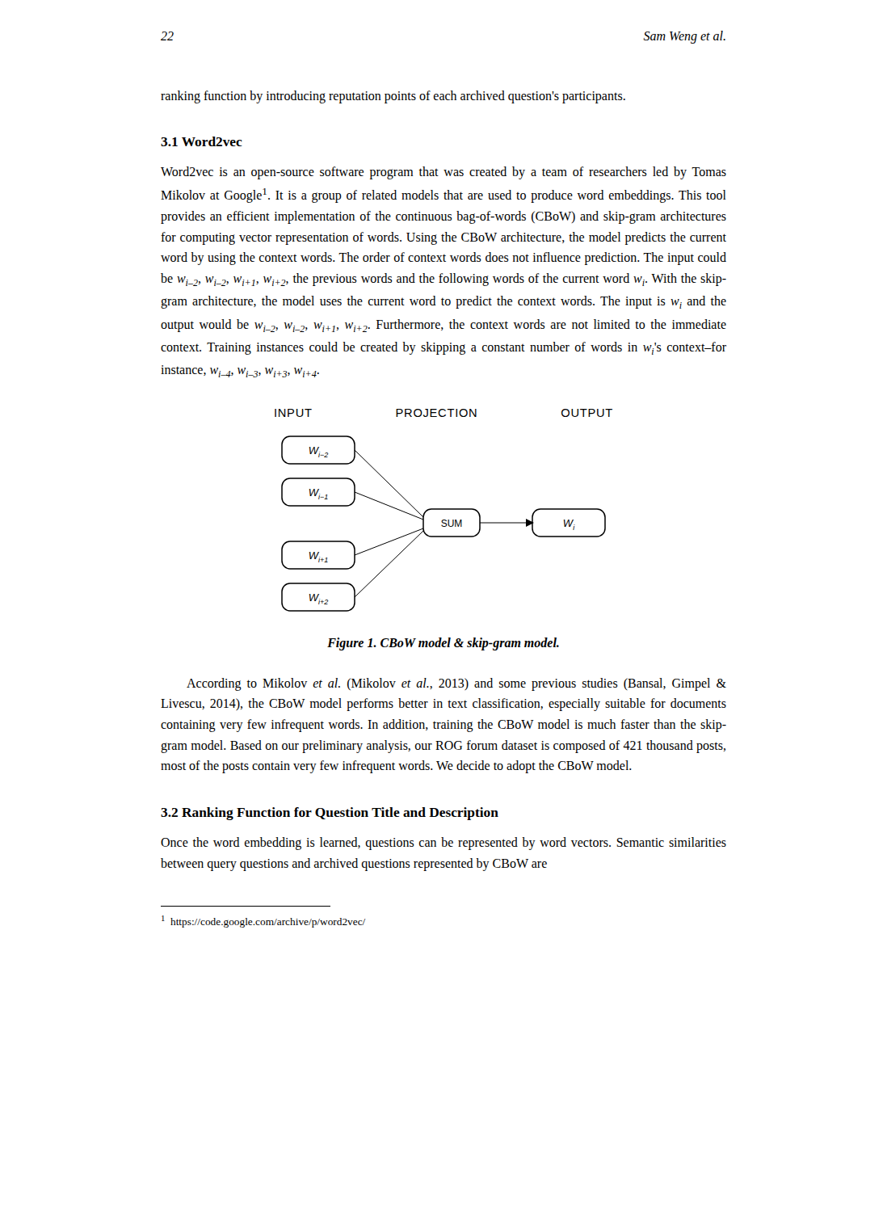22 Sam Weng et al.
ranking function by introducing reputation points of each archived question's participants.
3.1 Word2vec
Word2vec is an open-source software program that was created by a team of researchers led by Tomas Mikolov at Google1. It is a group of related models that are used to produce word embeddings. This tool provides an efficient implementation of the continuous bag-of-words (CBoW) and skip-gram architectures for computing vector representation of words. Using the CBoW architecture, the model predicts the current word by using the context words. The order of context words does not influence prediction. The input could be wi–2, wi–2, wi+1, wi+2, the previous words and the following words of the current word wi. With the skip-gram architecture, the model uses the current word to predict the context words. The input is wi and the output would be wi–2, wi–2, wi+1, wi+2. Furthermore, the context words are not limited to the immediate context. Training instances could be created by skipping a constant number of words in wi's context–for instance, wi–4, wi–3, wi+3, wi+4.
INPUT PROJECTION OUTPUT
Wi−2 Wi−1 Wi+1 Wi+2 SUM Wi
Figure 1. CBoW model & skip-gram model.
According to Mikolov et al. (Mikolov et al., 2013) and some previous studies (Bansal, Gimpel & Livescu, 2014), the CBoW model performs better in text classification, especially suitable for documents containing very few infrequent words. In addition, training the CBoW model is much faster than the skip-gram model. Based on our preliminary analysis, our ROG forum dataset is composed of 421 thousand posts, most of the posts contain very few infrequent words. We decide to adopt the CBoW model.
3.2 Ranking Function for Question Title and Description
Once the word embedding is learned, questions can be represented by word vectors. Semantic similarities between query questions and archived questions represented by CBoW are
1 https://code.google.com/archive/p/word2vec/